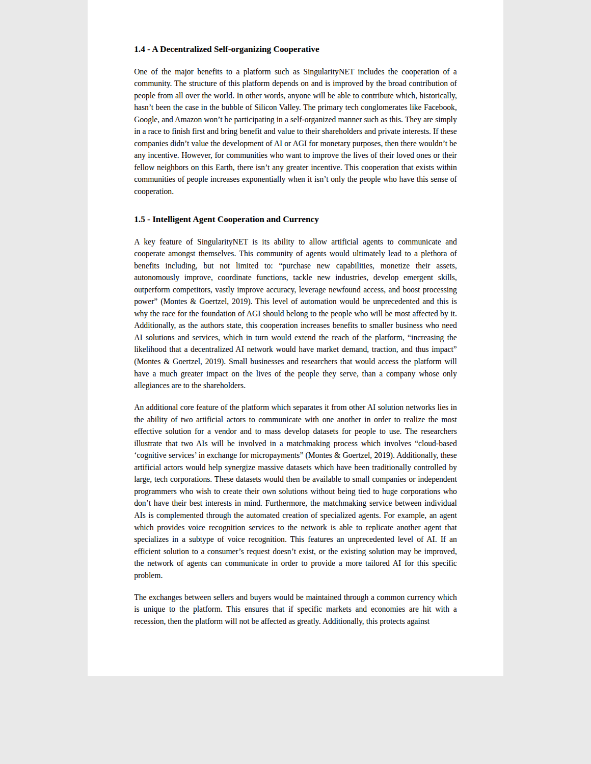1.4 - A Decentralized Self-organizing Cooperative
One of the major benefits to a platform such as SingularityNET includes the cooperation of a community. The structure of this platform depends on and is improved by the broad contribution of people from all over the world. In other words, anyone will be able to contribute which, historically, hasn’t been the case in the bubble of Silicon Valley. The primary tech conglomerates like Facebook, Google, and Amazon won’t be participating in a self-organized manner such as this. They are simply in a race to finish first and bring benefit and value to their shareholders and private interests. If these companies didn’t value the development of AI or AGI for monetary purposes, then there wouldn’t be any incentive. However, for communities who want to improve the lives of their loved ones or their fellow neighbors on this Earth, there isn’t any greater incentive. This cooperation that exists within communities of people increases exponentially when it isn’t only the people who have this sense of cooperation.
1.5 - Intelligent Agent Cooperation and Currency
A key feature of SingularityNET is its ability to allow artificial agents to communicate and cooperate amongst themselves. This community of agents would ultimately lead to a plethora of benefits including, but not limited to: “purchase new capabilities, monetize their assets, autonomously improve, coordinate functions, tackle new industries, develop emergent skills, outperform competitors, vastly improve accuracy, leverage newfound access, and boost processing power” (Montes & Goertzel, 2019). This level of automation would be unprecedented and this is why the race for the foundation of AGI should belong to the people who will be most affected by it. Additionally, as the authors state, this cooperation increases benefits to smaller business who need AI solutions and services, which in turn would extend the reach of the platform, “increasing the likelihood that a decentralized AI network would have market demand, traction, and thus impact” (Montes & Goertzel, 2019). Small businesses and researchers that would access the platform will have a much greater impact on the lives of the people they serve, than a company whose only allegiances are to the shareholders.
An additional core feature of the platform which separates it from other AI solution networks lies in the ability of two artificial actors to communicate with one another in order to realize the most effective solution for a vendor and to mass develop datasets for people to use. The researchers illustrate that two AIs will be involved in a matchmaking process which involves “cloud-based ‘cognitive services’ in exchange for micropayments” (Montes & Goertzel, 2019). Additionally, these artificial actors would help synergize massive datasets which have been traditionally controlled by large, tech corporations. These datasets would then be available to small companies or independent programmers who wish to create their own solutions without being tied to huge corporations who don’t have their best interests in mind. Furthermore, the matchmaking service between individual AIs is complemented through the automated creation of specialized agents. For example, an agent which provides voice recognition services to the network is able to replicate another agent that specializes in a subtype of voice recognition. This features an unprecedented level of AI. If an efficient solution to a consumer’s request doesn’t exist, or the existing solution may be improved, the network of agents can communicate in order to provide a more tailored AI for this specific problem.
The exchanges between sellers and buyers would be maintained through a common currency which is unique to the platform. This ensures that if specific markets and economies are hit with a recession, then the platform will not be affected as greatly. Additionally, this protects against